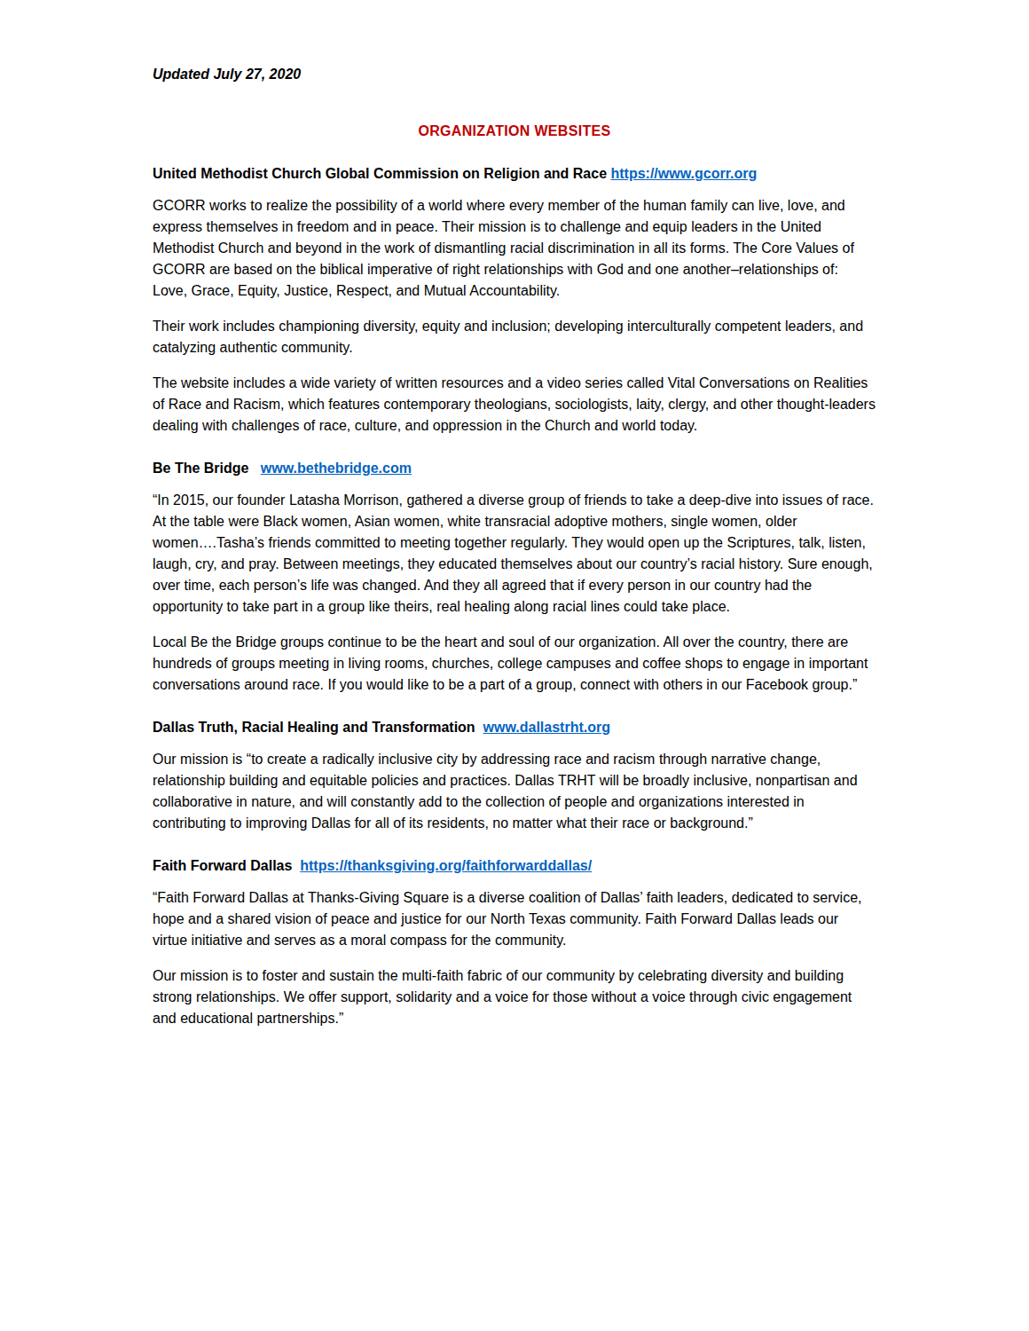Updated July 27, 2020
ORGANIZATION WEBSITES
United Methodist Church Global Commission on Religion and Race https://www.gcorr.org
GCORR works to realize the possibility of a world where every member of the human family can live, love, and express themselves in freedom and in peace. Their mission is to challenge and equip leaders in the United Methodist Church and beyond in the work of dismantling racial discrimination in all its forms. The Core Values of GCORR are based on the biblical imperative of right relationships with God and one another–relationships of: Love, Grace, Equity, Justice, Respect, and Mutual Accountability.
Their work includes championing diversity, equity and inclusion; developing interculturally competent leaders, and catalyzing authentic community.
The website includes a wide variety of written resources and a video series called Vital Conversations on Realities of Race and Racism, which features contemporary theologians, sociologists, laity, clergy, and other thought-leaders dealing with challenges of race, culture, and oppression in the Church and world today.
Be The Bridge www.bethebridge.com
“In 2015, our founder Latasha Morrison, gathered a diverse group of friends to take a deep-dive into issues of race. At the table were Black women, Asian women, white transracial adoptive mothers, single women, older women….Tasha’s friends committed to meeting together regularly. They would open up the Scriptures, talk, listen, laugh, cry, and pray. Between meetings, they educated themselves about our country’s racial history. Sure enough, over time, each person’s life was changed. And they all agreed that if every person in our country had the opportunity to take part in a group like theirs, real healing along racial lines could take place.
Local Be the Bridge groups continue to be the heart and soul of our organization. All over the country, there are hundreds of groups meeting in living rooms, churches, college campuses and coffee shops to engage in important conversations around race. If you would like to be a part of a group, connect with others in our Facebook group.”
Dallas Truth, Racial Healing and Transformation www.dallastrht.org
Our mission is “to create a radically inclusive city by addressing race and racism through narrative change, relationship building and equitable policies and practices. Dallas TRHT will be broadly inclusive, nonpartisan and collaborative in nature, and will constantly add to the collection of people and organizations interested in contributing to improving Dallas for all of its residents, no matter what their race or background.”
Faith Forward Dallas https://thanksgiving.org/faithforwarddallas/
“Faith Forward Dallas at Thanks-Giving Square is a diverse coalition of Dallas’ faith leaders, dedicated to service, hope and a shared vision of peace and justice for our North Texas community. Faith Forward Dallas leads our virtue initiative and serves as a moral compass for the community.
Our mission is to foster and sustain the multi-faith fabric of our community by celebrating diversity and building strong relationships. We offer support, solidarity and a voice for those without a voice through civic engagement and educational partnerships.”